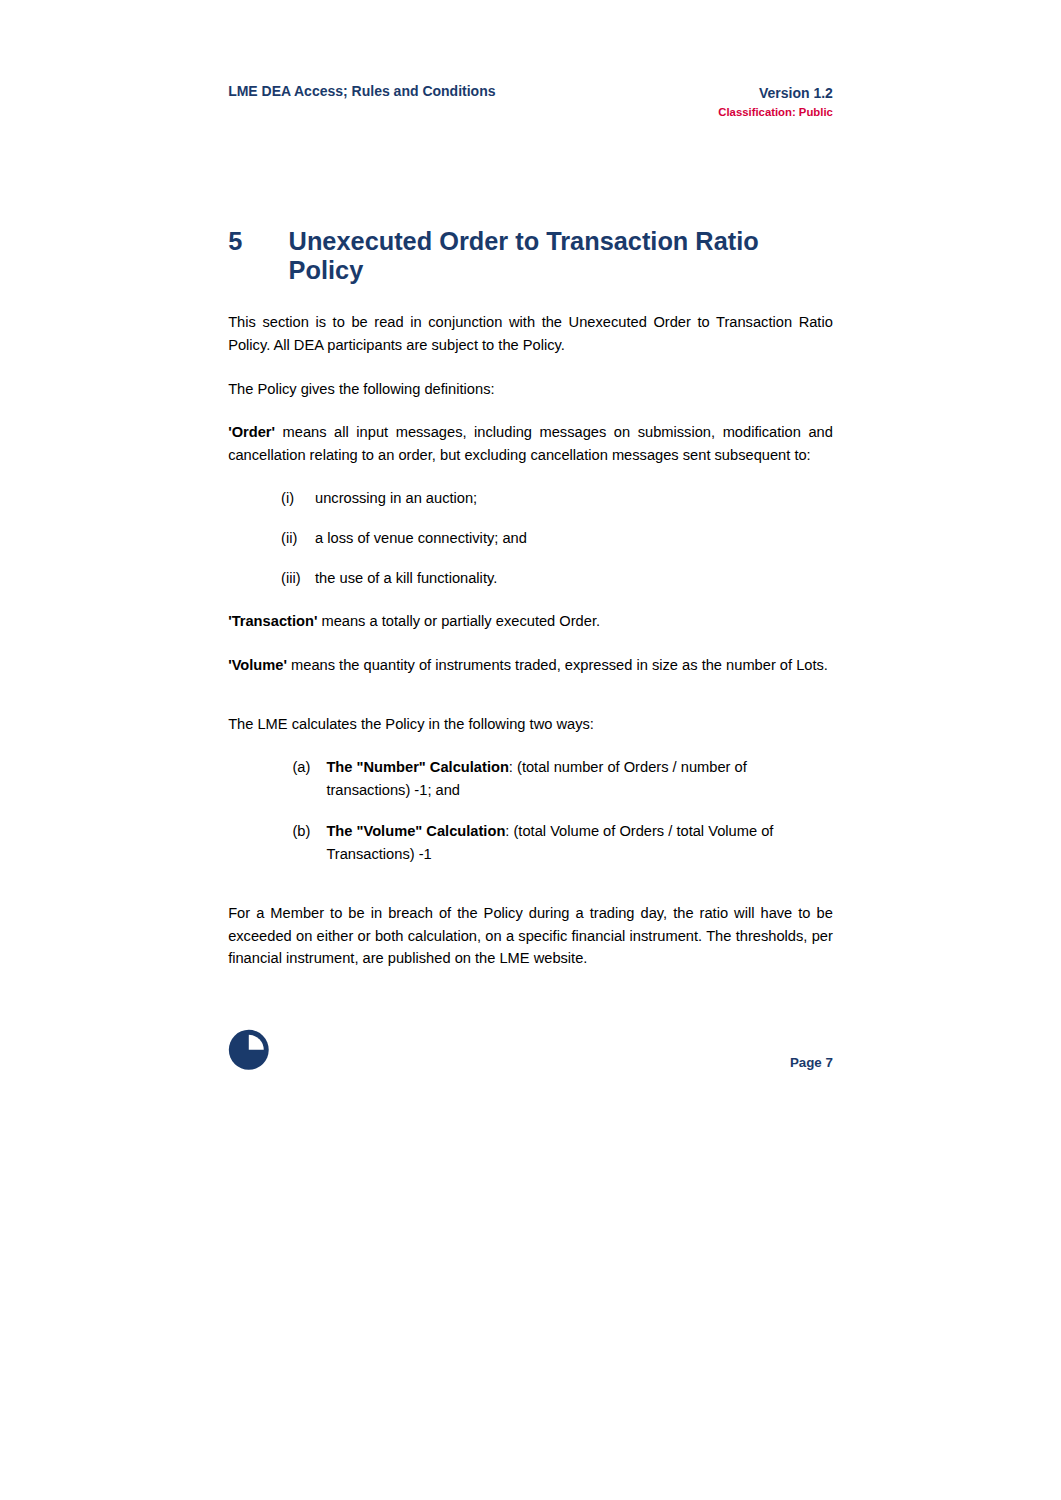LME DEA Access; Rules and Conditions
Version 1.2
Classification: Public
5 Unexecuted Order to Transaction Ratio Policy
This section is to be read in conjunction with the Unexecuted Order to Transaction Ratio Policy. All DEA participants are subject to the Policy.
The Policy gives the following definitions:
'Order' means all input messages, including messages on submission, modification and cancellation relating to an order, but excluding cancellation messages sent subsequent to:
(i) uncrossing in an auction;
(ii) a loss of venue connectivity; and
(iii) the use of a kill functionality.
'Transaction' means a totally or partially executed Order.
'Volume' means the quantity of instruments traded, expressed in size as the number of Lots.
The LME calculates the Policy in the following two ways:
(a) The "Number" Calculation: (total number of Orders / number of transactions) -1; and
(b) The "Volume" Calculation: (total Volume of Orders / total Volume of Transactions) -1
For a Member to be in breach of the Policy during a trading day, the ratio will have to be exceeded on either or both calculation, on a specific financial instrument. The thresholds, per financial instrument, are published on the LME website.
Page 7